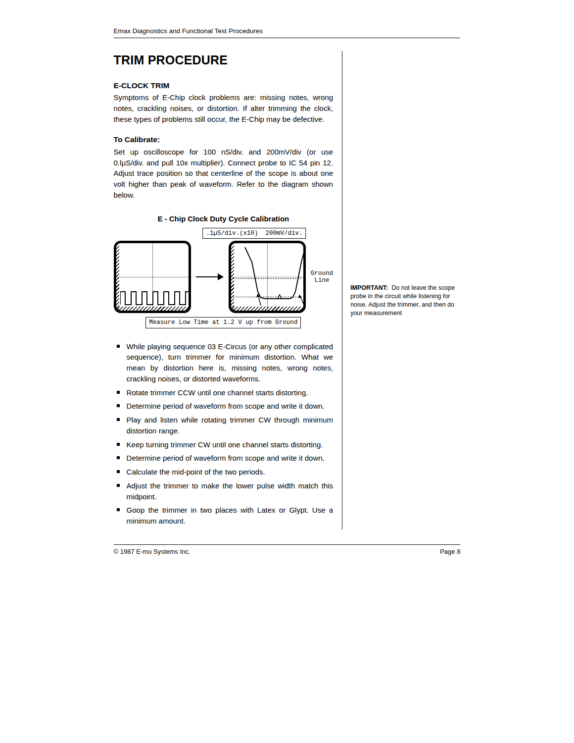Emax Diagnostics and Functional Test Procedures
TRIM PROCEDURE
E-CLOCK TRIM
Symptoms of E-Chip clock problems are: missing notes, wrong notes, crackling noises, or distortion. If alter trimming the clock, these types of problems still occur, the E-Chip may be defective.
To Calibrate:
Set up oscilloscope for 100 nS/div. and 200mV/div (or use 0.lµS/div. and pull 10x multiplier). Connect probe to IC 54 pin 12. Adjust trace position so that centerline of the scope is about one volt higher than peak of waveform. Refer to the diagram shown below.
E - Chip Clock Duty Cycle Calibration
.1µS/div.(x10) 200mV/div.
Ground
Line
Measure Low Time at 1.2 V up from Ground
While playing sequence 03 E-Circus (or any other complicated sequence), turn trimmer for minimum distortion. What we mean by distortion here is, missing notes, wrong notes, crackling noises, or distorted waveforms.
Rotate trimmer CCW until one channel starts distorting.
Determine period of waveform from scope and write it down.
Play and listen while rotating trimmer CW through minimum distortion range.
Keep turning trimmer CW until one channel starts distorting.
Determine period of waveform from scope and write it down.
Calculate the mid-point of the two periods.
Adjust the trimmer to make the lower pulse width match this midpoint.
Goop the trimmer in two places with Latex or Glypt. Use a minimum amount.
IMPORTANT: Do not leave the scope probe in the circuit while listening for noise. Adjust the trimmer, and then do your measurement
© 1987 E-mu Systems Inc.
Page 8